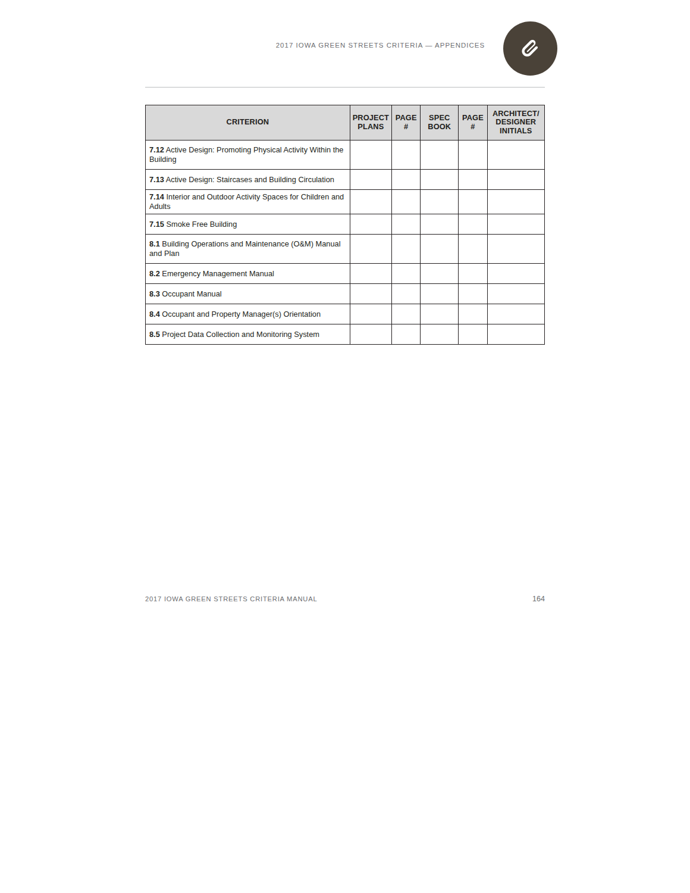2017 Iowa Green Streets Criteria — Appendices
| CRITERION | PROJECT PLANS | PAGE # | SPEC BOOK | PAGE # | ARCHITECT/ DESIGNER INITIALS |
| --- | --- | --- | --- | --- | --- |
| 7.12 Active Design: Promoting Physical Activity Within the Building | | | | | |
| 7.13 Active Design: Staircases and Building Circulation | | | | | |
| 7.14 Interior and Outdoor Activity Spaces for Children and Adults | | | | | |
| 7.15 Smoke Free Building | | | | | |
| 8.1 Building Operations and Maintenance (O&M) Manual and Plan | | | | | |
| 8.2 Emergency Management Manual | | | | | |
| 8.3 Occupant Manual | | | | | |
| 8.4 Occupant and Property Manager(s) Orientation | | | | | |
| 8.5 Project Data Collection and Monitoring System | | | | | |
2017 Iowa Green Streets Criteria Manual
164